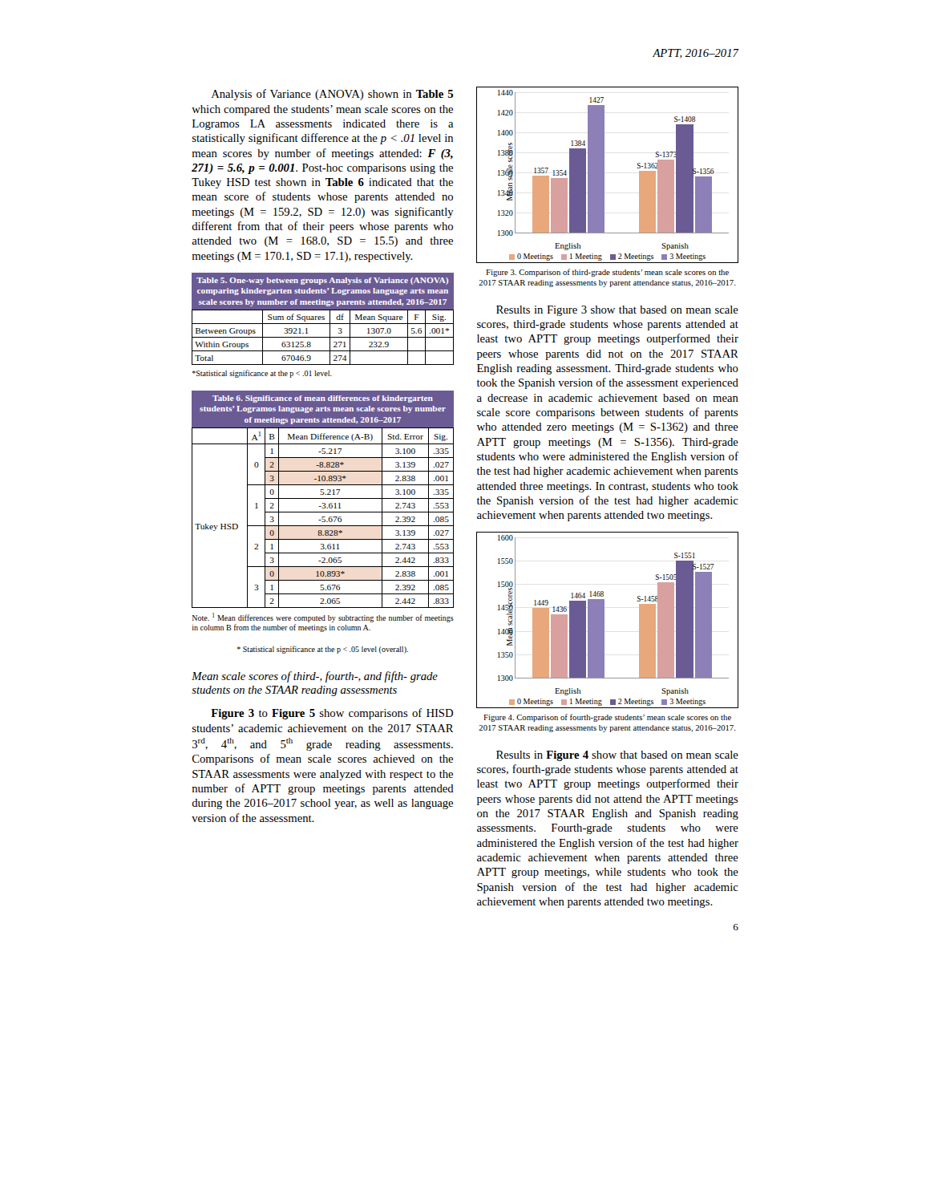APTT, 2016–2017
Analysis of Variance (ANOVA) shown in Table 5 which compared the students’ mean scale scores on the Logramos LA assessments indicated there is a statistically significant difference at the p < .01 level in mean scores by number of meetings attended: F (3, 271) = 5.6, p = 0.001. Post-hoc comparisons using the Tukey HSD test shown in Table 6 indicated that the mean score of students whose parents attended no meetings (M = 159.2, SD = 12.0) was significantly different from that of their peers whose parents who attended two (M = 168.0, SD = 15.5) and three meetings (M = 170.1, SD = 17.1), respectively.
Table 5. One-way between groups Analysis of Variance (ANOVA) comparing kindergarten students’ Logramos language arts mean scale scores by number of meetings parents attended, 2016–2017
| | Sum of Squares | df | Mean Square | F | Sig. |
| --- | --- | --- | --- | --- | --- |
| Between Groups | 3921.1 | 3 | 1307.0 | 5.6 | .001* |
| Within Groups | 63125.8 | 271 | 232.9 | | |
| Total | 67046.9 | 274 | | | |
*Statistical significance at the p < .01 level.
Table 6. Significance of mean differences of kindergarten students’ Logramos language arts mean scale scores by number of meetings parents attended, 2016–2017
| | A 1 | B | Mean Difference (A-B) | Std. Error | Sig. |
| --- | --- | --- | --- | --- | --- |
| Tukey HSD | 0 | 1 | -5.217 | 3.100 | .335 |
| 2 | -8.828* | 3.139 | .027 |
| 3 | -10.893* | 2.838 | .001 |
| 1 | 0 | 5.217 | 3.100 | .335 |
| 2 | -3.611 | 2.743 | .553 |
| 3 | -5.676 | 2.392 | .085 |
| 2 | 0 | 8.828* | 3.139 | .027 |
| 1 | 3.611 | 2.743 | .553 |
| 3 | -2.065 | 2.442 | .833 |
| 3 | 0 | 10.893* | 2.838 | .001 |
| 1 | 5.676 | 2.392 | .085 |
| 2 | 2.065 | 2.442 | .833 |
Note. 1 Mean differences were computed by subtracting the number of meetings in column B from the number of meetings in column A.
* Statistical significance at the p < .05 level (overall).
Mean scale scores of third-, fourth-, and fifth- grade students on the STAAR reading assessments
Figure 3 to Figure 5 show comparisons of HISD students’ academic achievement on the 2017 STAAR 3rd, 4th, and 5th grade reading assessments. Comparisons of mean scale scores achieved on the STAAR assessments were analyzed with respect to the number of APTT group meetings parents attended during the 2016–2017 school year, as well as language version of the assessment.
Mean scale scores
1440
1420
1400
1380
1360
1340
1320
1300
1357
1354
1384
1427
S-1362
S-1373
S-1408
S-1356
English
Spanish
0 Meetings
1 Meeting
2 Meetings
3 Meetings
Figure 3. Comparison of third-grade students’ mean scale scores on the 2017 STAAR reading assessments by parent attendance status, 2016–2017.
Results in Figure 3 show that based on mean scale scores, third-grade students whose parents attended at least two APTT group meetings outperformed their peers whose parents did not on the 2017 STAAR English reading assessment. Third-grade students who took the Spanish version of the assessment experienced a decrease in academic achievement based on mean scale score comparisons between students of parents who attended zero meetings (M = S-1362) and three APTT group meetings (M = S-1356). Third-grade students who were administered the English version of the test had higher academic achievement when parents attended three meetings. In contrast, students who took the Spanish version of the test had higher academic achievement when parents attended two meetings.
Mean scale scores
1600
1550
1500
1450
1400
1350
1300
1449
1436
1464
1468
S-1458
S-1505
S-1551
S-1527
English
Spanish
0 Meetings
1 Meeting
2 Meetings
3 Meetings
Figure 4. Comparison of fourth-grade students’ mean scale scores on the 2017 STAAR reading assessments by parent attendance status, 2016–2017.
Results in Figure 4 show that based on mean scale scores, fourth-grade students whose parents attended at least two APTT group meetings outperformed their peers whose parents did not attend the APTT meetings on the 2017 STAAR English and Spanish reading assessments. Fourth-grade students who were administered the English version of the test had higher academic achievement when parents attended three APTT group meetings, while students who took the Spanish version of the test had higher academic achievement when parents attended two meetings.
6